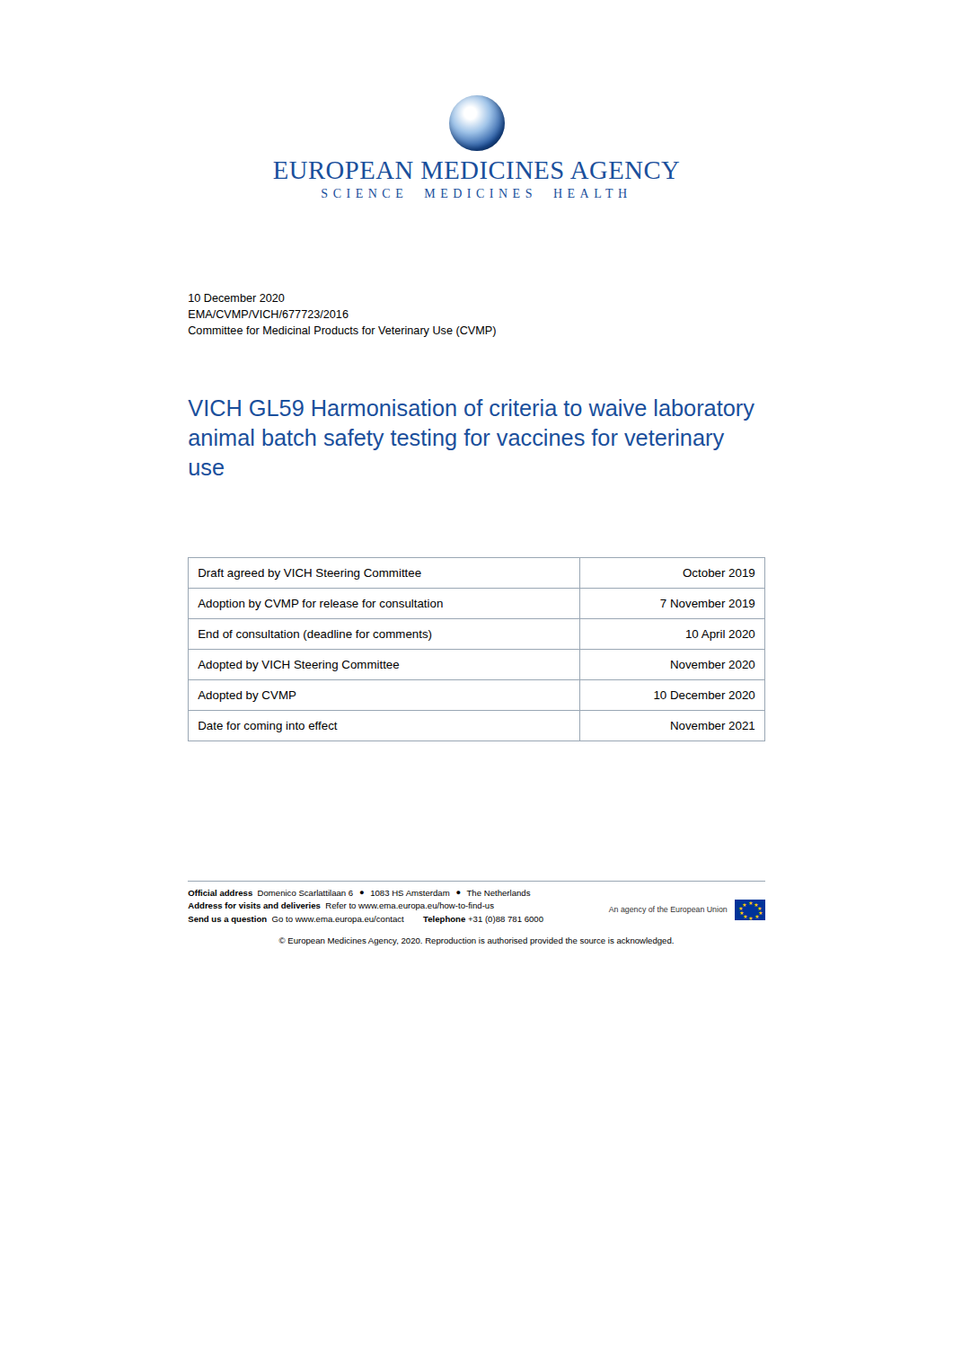EUROPEAN MEDICINES AGENCY
SCIENCE MEDICINES HEALTH
10 December 2020
EMA/CVMP/VICH/677723/2016
Committee for Medicinal Products for Veterinary Use (CVMP)
VICH GL59 Harmonisation of criteria to waive laboratory animal batch safety testing for vaccines for veterinary use
| Draft agreed by VICH Steering Committee | October 2019 |
| Adoption by CVMP for release for consultation | 7 November 2019 |
| End of consultation (deadline for comments) | 10 April 2020 |
| Adopted by VICH Steering Committee | November 2020 |
| Adopted by CVMP | 10 December 2020 |
| Date for coming into effect | November 2021 |
Official address Domenico Scarlattilaan 6 ● 1083 HS Amsterdam ● The Netherlands
Address for visits and deliveries Refer to www.ema.europa.eu/how-to-find-us
Send us a question Go to www.ema.europa.eu/contact Telephone +31 (0)88 781 6000
An agency of the European Union ★ ★ ★ ★ ★ ★ ★ ★ ★ ★
© European Medicines Agency, 2020. Reproduction is authorised provided the source is acknowledged.